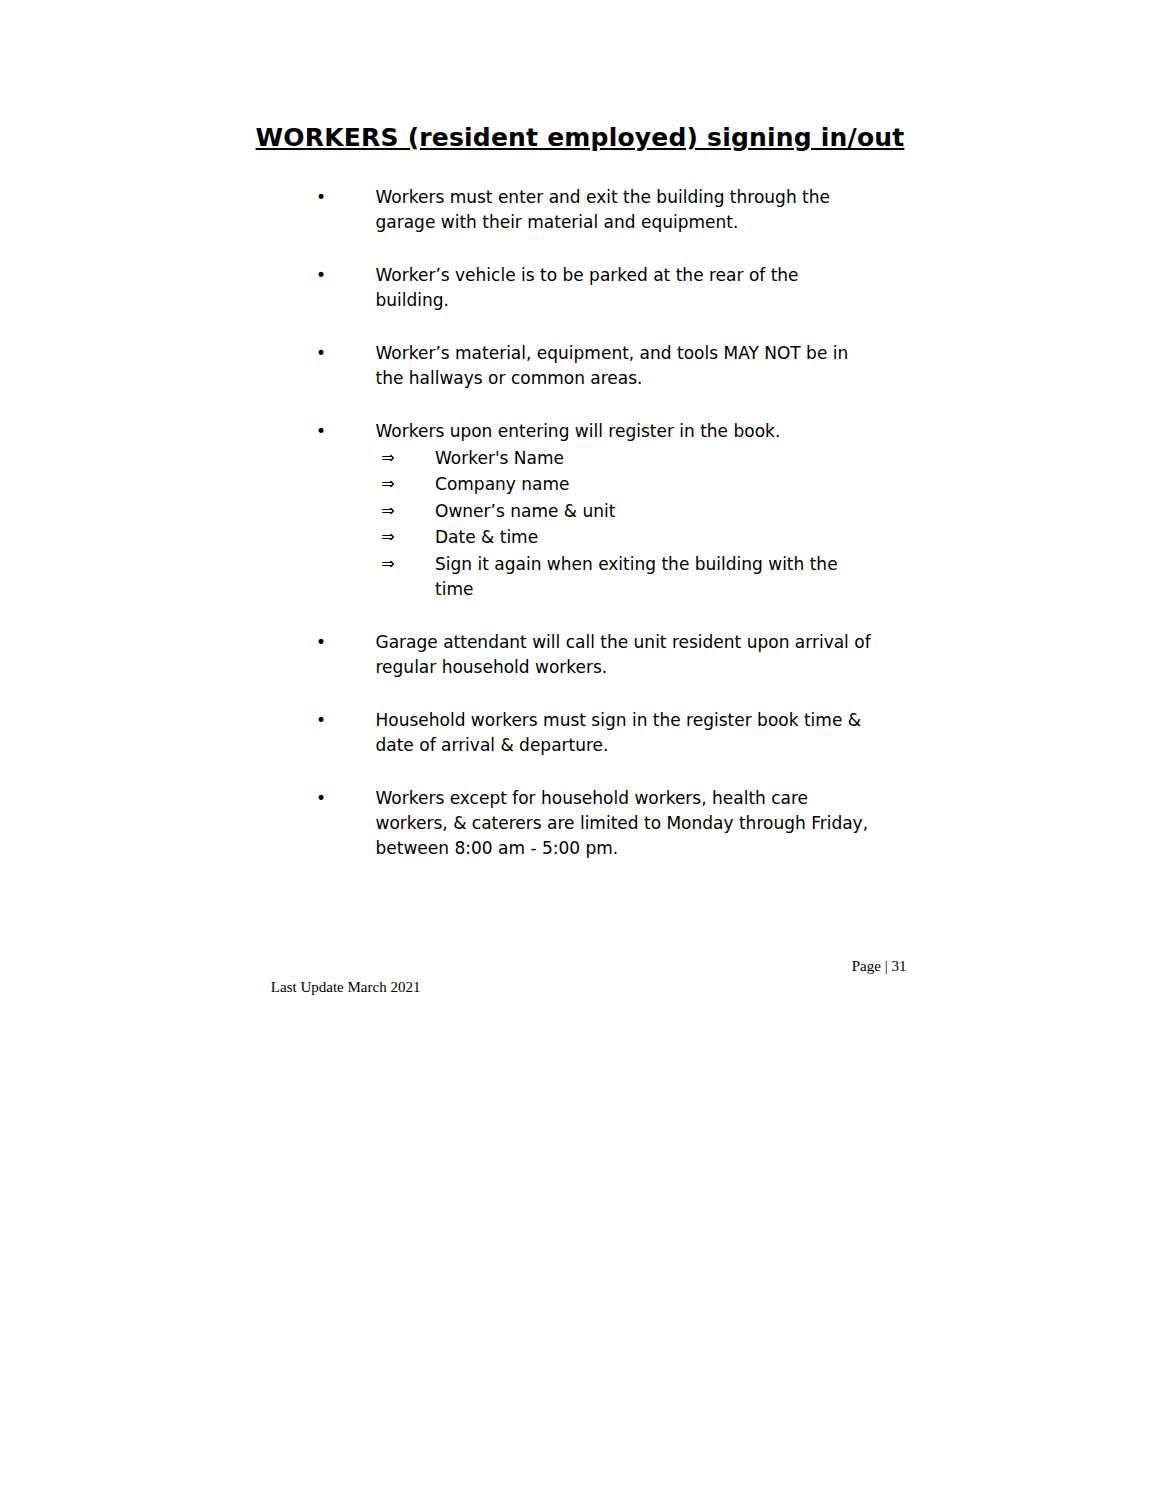WORKERS (resident employed) signing in/out
Workers must enter and exit the building through the garage with their material and equipment.
Worker’s vehicle is to be parked at the rear of the building.
Worker’s material, equipment, and tools MAY NOT be in the hallways or common areas.
Workers upon entering will register in the book.
Worker's Name
Company name
Owner’s name & unit
Date & time
Sign it again when exiting the building with the time
Garage attendant will call the unit resident upon arrival of regular household workers.
Household workers must sign in the register book time & date of arrival & departure.
Workers except for household workers, health care workers, & caterers are limited to Monday through Friday, between 8:00 am - 5:00 pm.
Page | 31
Last Update March 2021